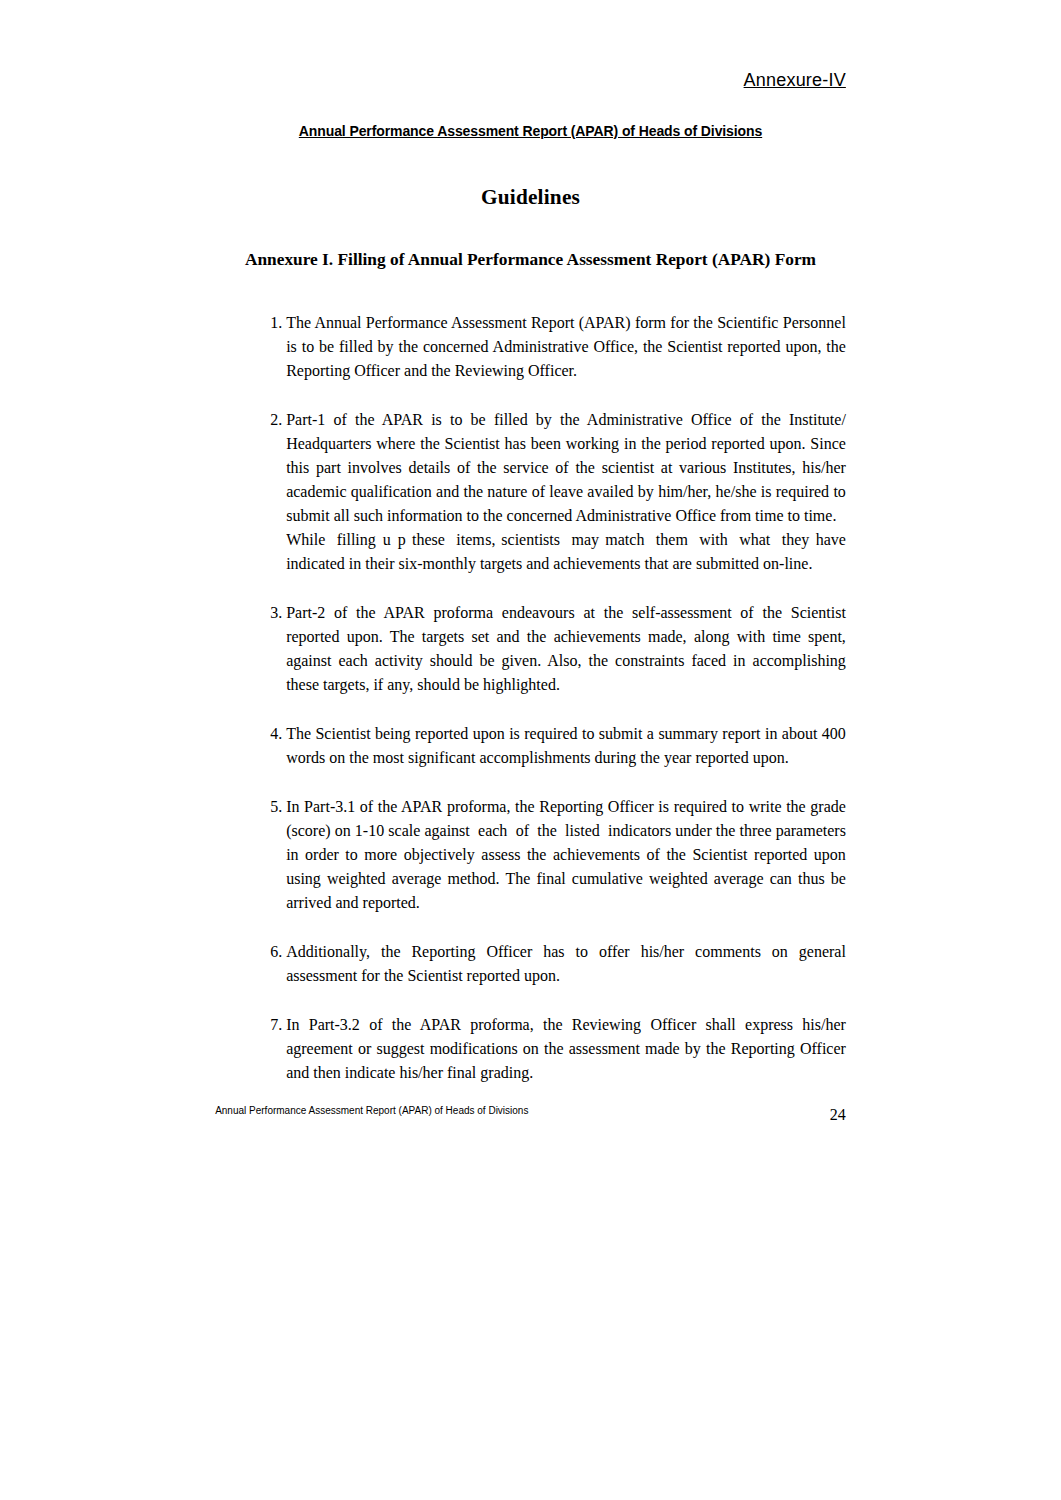Annexure-IV
Annual Performance Assessment Report (APAR) of Heads of Divisions
Guidelines
Annexure I. Filling of Annual Performance Assessment Report (APAR) Form
The Annual Performance Assessment Report (APAR) form for the Scientific Personnel is to be filled by the concerned Administrative Office, the Scientist reported upon, the Reporting Officer and the Reviewing Officer.
Part-1 of the APAR is to be filled by the Administrative Office of the Institute/ Headquarters where the Scientist has been working in the period reported upon. Since this part involves details of the service of the scientist at various Institutes, his/her academic qualification and the nature of leave availed by him/her, he/she is required to submit all such information to the concerned Administrative Office from time to time.
While filling u p these items, scientists may match them with what they have indicated in their six-monthly targets and achievements that are submitted on-line.
Part-2 of the APAR proforma endeavours at the self-assessment of the Scientist reported upon. The targets set and the achievements made, along with time spent, against each activity should be given. Also, the constraints faced in accomplishing these targets, if any, should be highlighted.
The Scientist being reported upon is required to submit a summary report in about 400 words on the most significant accomplishments during the year reported upon.
In Part-3.1 of the APAR proforma, the Reporting Officer is required to write the grade (score) on 1-10 scale against each of the listed indicators under the three parameters in order to more objectively assess the achievements of the Scientist reported upon using weighted average method. The final cumulative weighted average can thus be arrived and reported.
Additionally, the Reporting Officer has to offer his/her comments on general assessment for the Scientist reported upon.
In Part-3.2 of the APAR proforma, the Reviewing Officer shall express his/her agreement or suggest modifications on the assessment made by the Reporting Officer and then indicate his/her final grading.
Annual Performance Assessment Report (APAR) of Heads of Divisions 24